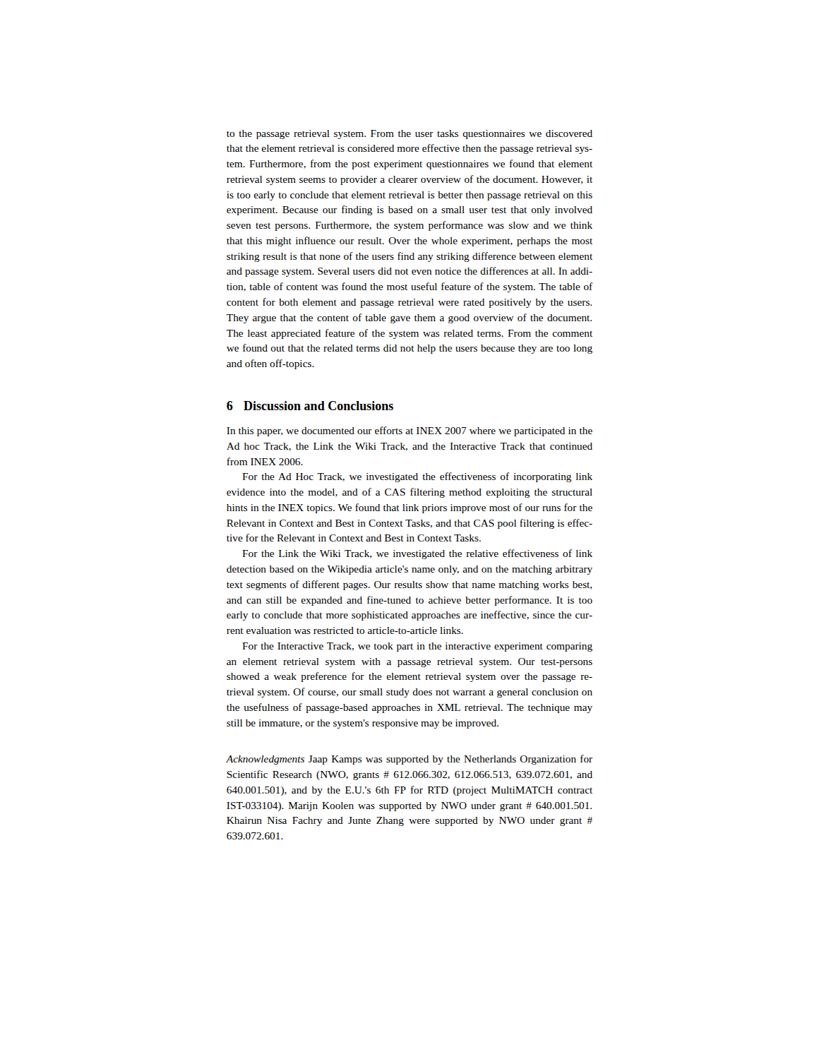to the passage retrieval system. From the user tasks questionnaires we discovered that the element retrieval is considered more effective then the passage retrieval system. Furthermore, from the post experiment questionnaires we found that element retrieval system seems to provider a clearer overview of the document. However, it is too early to conclude that element retrieval is better then passage retrieval on this experiment. Because our finding is based on a small user test that only involved seven test persons. Furthermore, the system performance was slow and we think that this might influence our result. Over the whole experiment, perhaps the most striking result is that none of the users find any striking difference between element and passage system. Several users did not even notice the differences at all. In addition, table of content was found the most useful feature of the system. The table of content for both element and passage retrieval were rated positively by the users. They argue that the content of table gave them a good overview of the document. The least appreciated feature of the system was related terms. From the comment we found out that the related terms did not help the users because they are too long and often off-topics.
6 Discussion and Conclusions
In this paper, we documented our efforts at INEX 2007 where we participated in the Ad hoc Track, the Link the Wiki Track, and the Interactive Track that continued from INEX 2006.
For the Ad Hoc Track, we investigated the effectiveness of incorporating link evidence into the model, and of a CAS filtering method exploiting the structural hints in the INEX topics. We found that link priors improve most of our runs for the Relevant in Context and Best in Context Tasks, and that CAS pool filtering is effective for the Relevant in Context and Best in Context Tasks.
For the Link the Wiki Track, we investigated the relative effectiveness of link detection based on the Wikipedia article's name only, and on the matching arbitrary text segments of different pages. Our results show that name matching works best, and can still be expanded and fine-tuned to achieve better performance. It is too early to conclude that more sophisticated approaches are ineffective, since the current evaluation was restricted to article-to-article links.
For the Interactive Track, we took part in the interactive experiment comparing an element retrieval system with a passage retrieval system. Our test-persons showed a weak preference for the element retrieval system over the passage retrieval system. Of course, our small study does not warrant a general conclusion on the usefulness of passage-based approaches in XML retrieval. The technique may still be immature, or the system's responsive may be improved.
Acknowledgments Jaap Kamps was supported by the Netherlands Organization for Scientific Research (NWO, grants # 612.066.302, 612.066.513, 639.072.601, and 640.001.501), and by the E.U.'s 6th FP for RTD (project MultiMATCH contract IST-033104). Marijn Koolen was supported by NWO under grant # 640.001.501. Khairun Nisa Fachry and Junte Zhang were supported by NWO under grant # 639.072.601.